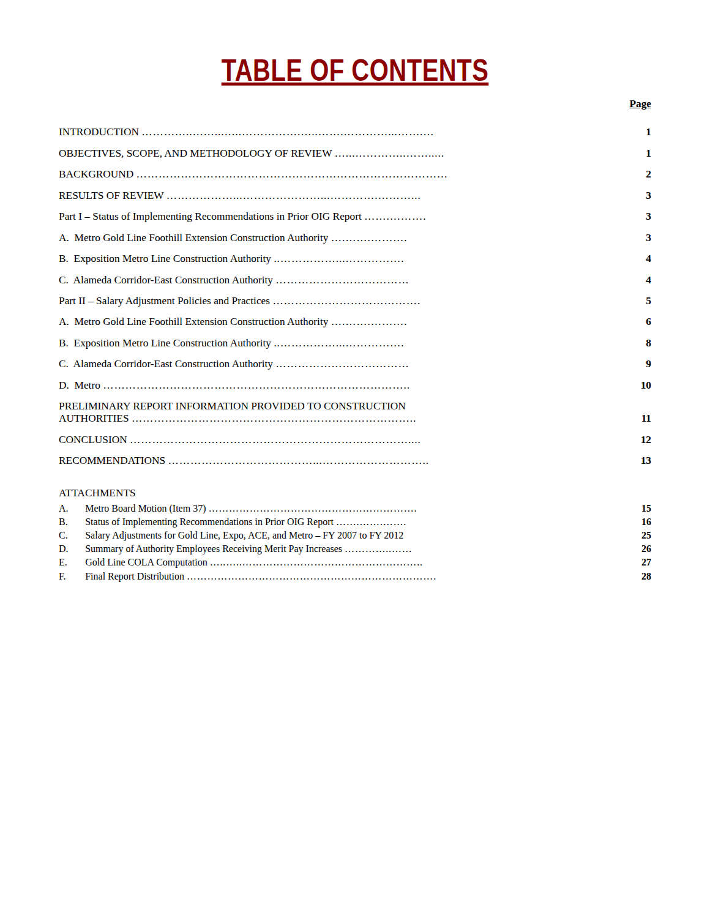TABLE OF CONTENTS
Page
| INTRODUCTION …………..……...…..…………….…..…….…………...…….… | 1 |
| OBJECTIVES, SCOPE, AND METHODOLOGY OF REVIEW …...…………..……..... | 1 |
| BACKGROUND ………………………………………………………………………… | 2 |
| RESULTS OF REVIEW ………………...…………………...………….………... | 3 |
| Part I – Status of Implementing Recommendations in Prior OIG Report …….………. | 3 |
| A. Metro Gold Line Foothill Extension Construction Authority ….…….………. | 3 |
| B. Exposition Metro Line Construction Authority ..……………...……………. | 4 |
| C. Alameda Corridor-East Construction Authority ……………………………… | 4 |
| Part II – Salary Adjustment Policies and Practices …………………………………. | 5 |
| A. Metro Gold Line Foothill Extension Construction Authority ….…….………. | 6 |
| B. Exposition Metro Line Construction Authority ..……………...……………. | 8 |
| C. Alameda Corridor-East Construction Authority ……………………………… | 9 |
| D. Metro ……………………………………………………………………….. | 10 |
| PRELIMINARY REPORT INFORMATION PROVIDED TO CONSTRUCTION AUTHORITIES ………………………………………………………………….. | 11 |
| CONCLUSION ………………………………………………………………….... | 12 |
| RECOMMENDATIONS …………………………………...……………………….. | 13 |
ATTACHMENTS
| A. | Metro Board Motion (Item 37) ……………………………………………………. | 15 |
| B. | Status of Implementing Recommendations in Prior OIG Report …….…….……. | 16 |
| C. | Salary Adjustments for Gold Line, Expo, ACE, and Metro – FY 2007 to FY 2012 | 25 |
| D. | Summary of Authority Employees Receiving Merit Pay Increases …………..…… | 26 |
| E. | Gold Line COLA Computation …..…..…………………………………………….. | 27 |
| F. | Final Report Distribution ………………………………………………………………. | 28 |